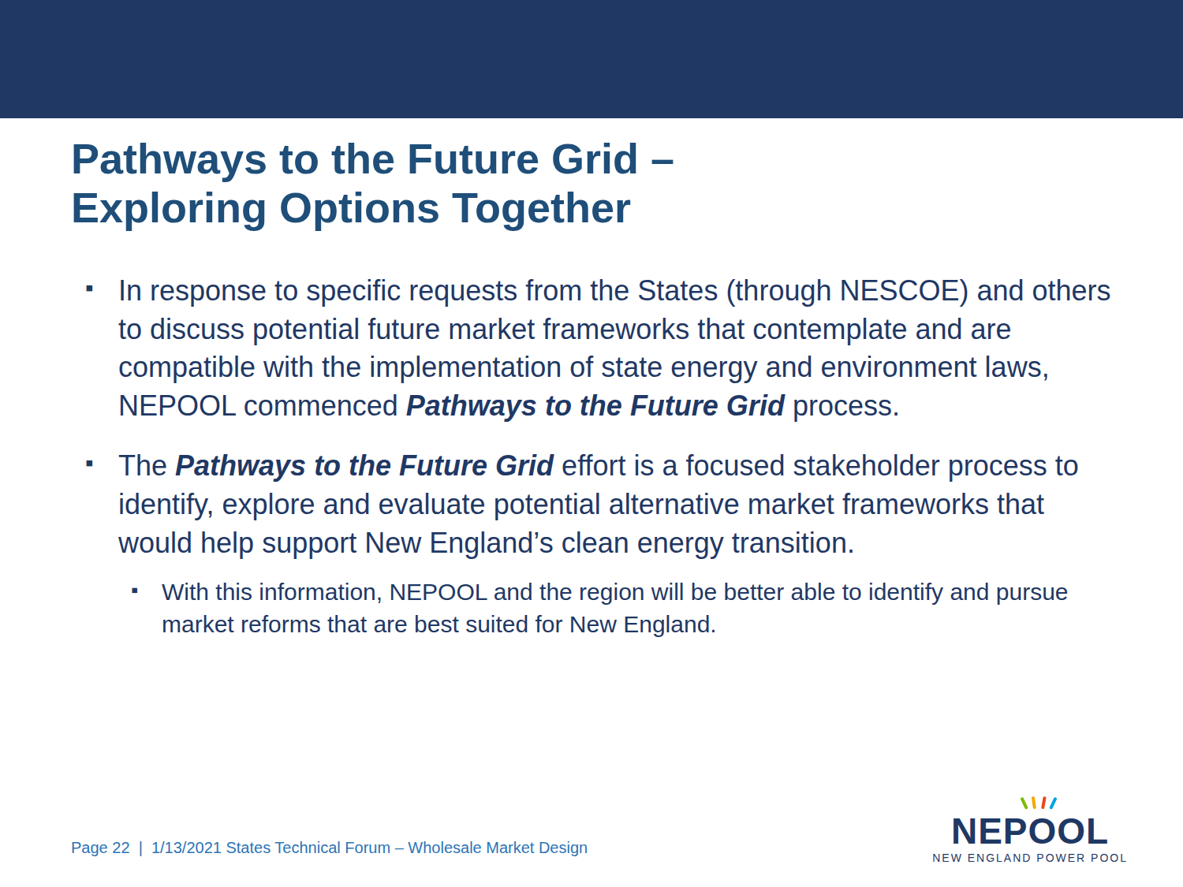Pathways to the Future Grid –
Exploring Options Together
In response to specific requests from the States (through NESCOE) and others to discuss potential future market frameworks that contemplate and are compatible with the implementation of state energy and environment laws, NEPOOL commenced Pathways to the Future Grid process.
The Pathways to the Future Grid effort is a focused stakeholder process to identify, explore and evaluate potential alternative market frameworks that would help support New England’s clean energy transition.
With this information, NEPOOL and the region will be better able to identify and pursue market reforms that are best suited for New England.
Page 22 | 1/13/2021 States Technical Forum – Wholesale Market Design
NEPOOL
NEW ENGLAND POWER POOL